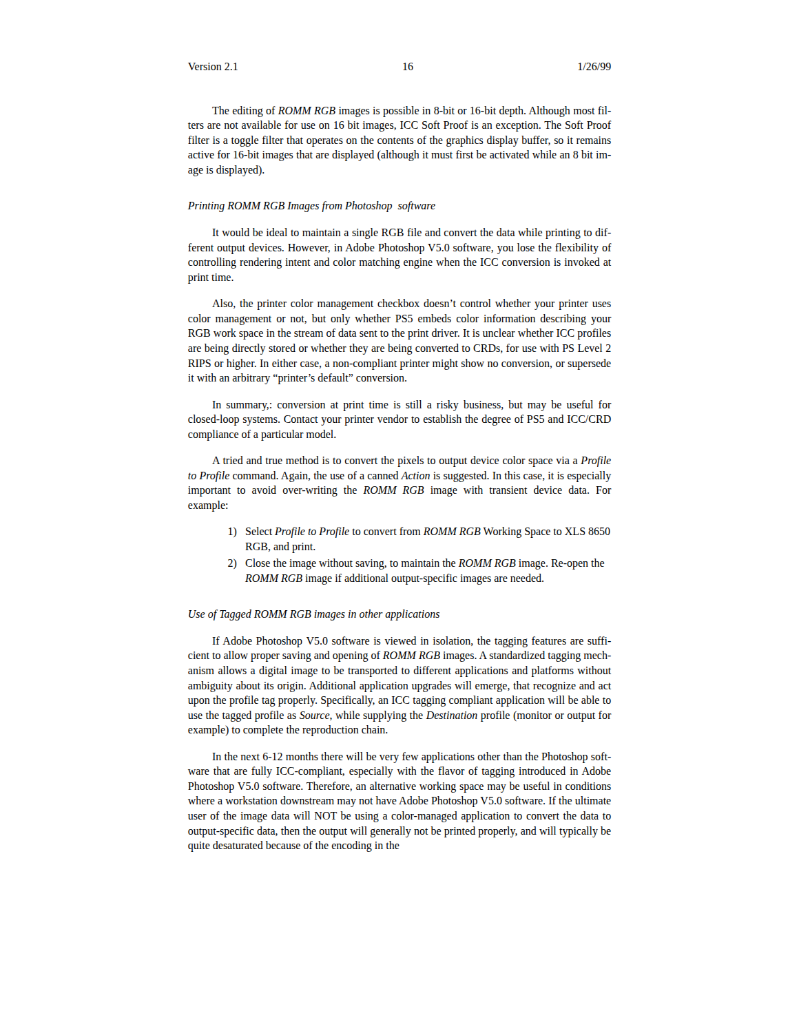Version 2.1 16 1/26/99
The editing of ROMM RGB images is possible in 8-bit or 16-bit depth. Although most filters are not available for use on 16 bit images, ICC Soft Proof is an exception. The Soft Proof filter is a toggle filter that operates on the contents of the graphics display buffer, so it remains active for 16-bit images that are displayed (although it must first be activated while an 8 bit image is displayed).
Printing ROMM RGB Images from Photoshop software
It would be ideal to maintain a single RGB file and convert the data while printing to different output devices. However, in Adobe Photoshop V5.0 software, you lose the flexibility of controlling rendering intent and color matching engine when the ICC conversion is invoked at print time.
Also, the printer color management checkbox doesn’t control whether your printer uses color management or not, but only whether PS5 embeds color information describing your RGB work space in the stream of data sent to the print driver. It is unclear whether ICC profiles are being directly stored or whether they are being converted to CRDs, for use with PS Level 2 RIPS or higher. In either case, a non-compliant printer might show no conversion, or supersede it with an arbitrary “printer’s default” conversion.
In summary,: conversion at print time is still a risky business, but may be useful for closed-loop systems. Contact your printer vendor to establish the degree of PS5 and ICC/CRD compliance of a particular model.
A tried and true method is to convert the pixels to output device color space via a Profile to Profile command. Again, the use of a canned Action is suggested. In this case, it is especially important to avoid over-writing the ROMM RGB image with transient device data. For example:
Select Profile to Profile to convert from ROMM RGB Working Space to XLS 8650 RGB, and print.
Close the image without saving, to maintain the ROMM RGB image. Re-open the ROMM RGB image if additional output-specific images are needed.
Use of Tagged ROMM RGB images in other applications
If Adobe Photoshop V5.0 software is viewed in isolation, the tagging features are sufficient to allow proper saving and opening of ROMM RGB images. A standardized tagging mechanism allows a digital image to be transported to different applications and platforms without ambiguity about its origin. Additional application upgrades will emerge, that recognize and act upon the profile tag properly. Specifically, an ICC tagging compliant application will be able to use the tagged profile as Source, while supplying the Destination profile (monitor or output for example) to complete the reproduction chain.
In the next 6-12 months there will be very few applications other than the Photoshop software that are fully ICC-compliant, especially with the flavor of tagging introduced in Adobe Photoshop V5.0 software. Therefore, an alternative working space may be useful in conditions where a workstation downstream may not have Adobe Photoshop V5.0 software. If the ultimate user of the image data will NOT be using a color-managed application to convert the data to output-specific data, then the output will generally not be printed properly, and will typically be quite desaturated because of the encoding in the